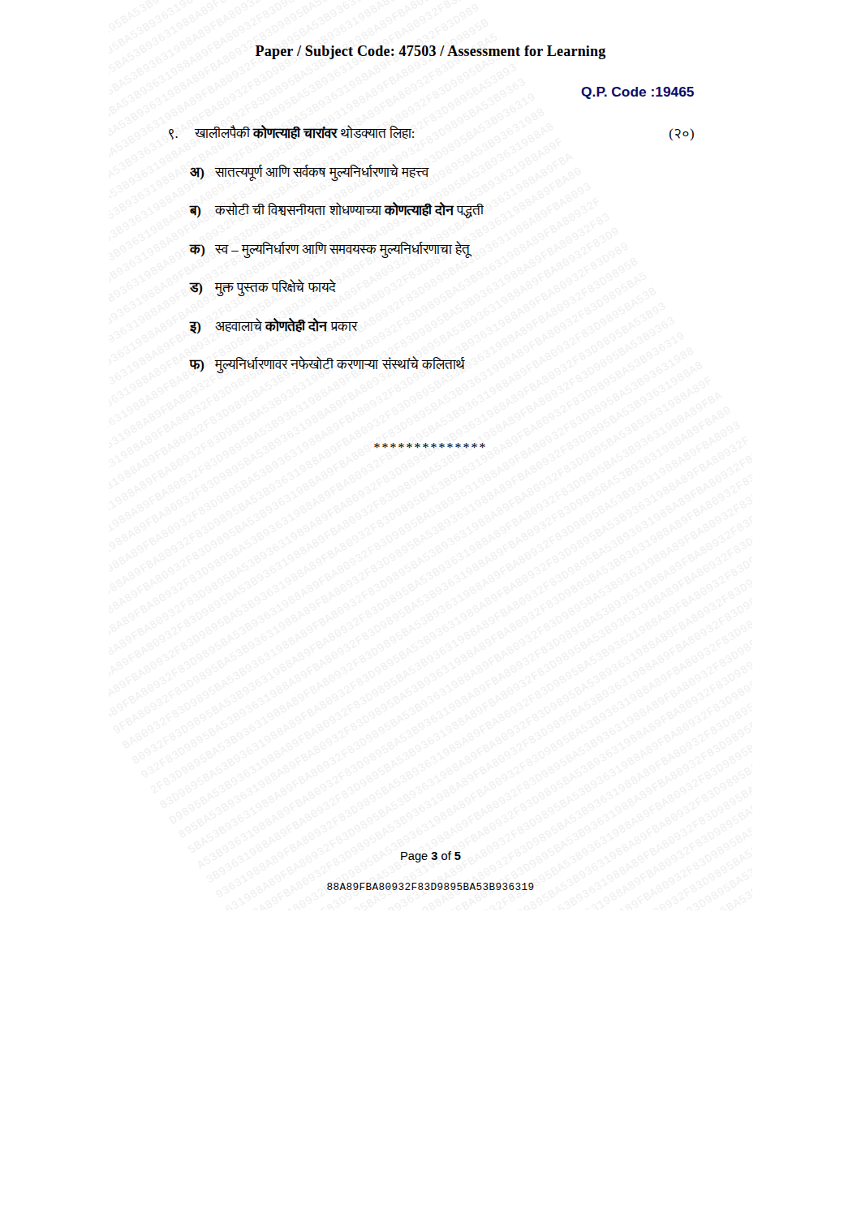88A89FBA80932F83D9895BA53B93631988A89FBA80932F83D9895BA53B93631988A89FBA80932F83D9895BA53B936319
A89FBA80932F83D9895BA53B93631988A89FBA80932F83D9895BA53B93631988A89FBA80932F83D9895BA53B93631988
9FBA80932F83D9895BA53B93631988A89FBA80932F83D9895BA53B93631988A89FBA80932F83D9895BA53B93631988A8
BA80932F83D9895BA53B93631988A89FBA80932F83D9895BA53B93631988A89FBA80932F83D9895BA53B93631988A89F
80932F83D9895BA53B93631988A89FBA80932F83D9895BA53B93631988A89FBA80932F83D9895BA53B93631988A89FBA
932F83D9895BA53B93631988A89FBA80932F83D9895BA53B93631988A89FBA80932F83D9895BA53B93631988A89FBA80
2F83D9895BA53B93631988A89FBA80932F83D9895BA53B93631988A89FBA80932F83D9895BA53B93631988A89FBA8093
83D9895BA53B93631988A89FBA80932F83D9895BA53B93631988A89FBA80932F83D9895BA53B93631988A89FBA80932F
D9895BA53B93631988A89FBA80932F83D9895BA53B93631988A89FBA80932F83D9895BA53B93631988A89FBA80932F83
895BA53B93631988A89FBA80932F83D9895BA53B93631988A89FBA80932F83D9895BA53B93631988A89FBA80932F83D9
5BA53B93631988A89FBA80932F83D9895BA53B93631988A89FBA80932F83D9895BA53B93631988A89FBA80932F83D989
A53B93631988A89FBA80932F83D9895BA53B93631988A89FBA80932F83D9895BA53B93631988A89FBA80932F83D9895B
3B93631988A89FBA80932F83D9895BA53B93631988A89FBA80932F83D9895BA53B93631988A89FBA80932F83D9895BA5
93631988A89FBA80932F83D9895BA53B93631988A89FBA80932F83D9895BA53B93631988A89FBA80932F83D9895BA53B
631988A89FBA80932F83D9895BA53B93631988A89FBA80932F83D9895BA53B93631988A89FBA80932F83D9895BA53B93
1988A89FBA80932F83D9895BA53B93631988A89FBA80932F83D9895BA53B93631988A89FBA80932F83D9895BA53B9363
88A89FBA80932F83D9895BA53B93631988A89FBA80932F83D9895BA53B93631988A89FBA80932F83D9895BA53B936319
A89FBA80932F83D9895BA53B93631988A89FBA80932F83D9895BA53B93631988A89FBA80932F83D9895BA53B93631988
9FBA80932F83D9895BA53B93631988A89FBA80932F83D9895BA53B93631988A89FBA80932F83D9895BA53B93631988A8
BA80932F83D9895BA53B93631988A89FBA80932F83D9895BA53B93631988A89FBA80932F83D9895BA53B93631988A89F
80932F83D9895BA53B93631988A89FBA80932F83D9895BA53B93631988A89FBA80932F83D9895BA53B93631988A89FBA
932F83D9895BA53B93631988A89FBA80932F83D9895BA53B93631988A89FBA80932F83D9895BA53B93631988A89FBA80
2F83D9895BA53B93631988A89FBA80932F83D9895BA53B93631988A89FBA80932F83D9895BA53B93631988A89FBA8093
83D9895BA53B93631988A89FBA80932F83D9895BA53B93631988A89FBA80932F83D9895BA53B93631988A89FBA80932F
D9895BA53B93631988A89FBA80932F83D9895BA53B93631988A89FBA80932F83D9895BA53B93631988A89FBA80932F83
895BA53B93631988A89FBA80932F83D9895BA53B93631988A89FBA80932F83D9895BA53B93631988A89FBA80932F83D9
5BA53B93631988A89FBA80932F83D9895BA53B93631988A89FBA80932F83D9895BA53B93631988A89FBA80932F83D989
A53B93631988A89FBA80932F83D9895BA53B93631988A89FBA80932F83D9895BA53B93631988A89FBA80932F83D9895B
3B93631988A89FBA80932F83D9895BA53B93631988A89FBA80932F83D9895BA53B93631988A89FBA80932F83D9895BA5
93631988A89FBA80932F83D9895BA53B93631988A89FBA80932F83D9895BA53B93631988A89FBA80932F83D9895BA53B
631988A89FBA80932F83D9895BA53B93631988A89FBA80932F83D9895BA53B93631988A89FBA80932F83D9895BA53B93
1988A89FBA80932F83D9895BA53B93631988A89FBA80932F83D9895BA53B93631988A89FBA80932F83D9895BA53B9363
88A89FBA80932F83D9895BA53B93631988A89FBA80932F83D9895BA53B93631988A89FBA80932F83D9895BA53B936319
A89FBA80932F83D9895BA53B93631988A89FBA80932F83D9895BA53B93631988A89FBA80932F83D9895BA53B93631988
9FBA80932F83D9895BA53B93631988A89FBA80932F83D9895BA53B93631988A89FBA80932F83D9895BA53B93631988A8
BA80932F83D9895BA53B93631988A89FBA80932F83D9895BA53B93631988A89FBA80932F83D9895BA53B93631988A89F
80932F83D9895BA53B93631988A89FBA80932F83D9895BA53B93631988A89FBA80932F83D9895BA53B93631988A89FBA
932F83D9895BA53B93631988A89FBA80932F83D9895BA53B93631988A89FBA80932F83D9895BA53B93631988A89FBA80
2F83D9895BA53B93631988A89FBA80932F83D9895BA53B93631988A89FBA80932F83D9895BA53B93631988A89FBA8093
83D9895BA53B93631988A89FBA80932F83D9895BA53B93631988A89FBA80932F83D9895BA53B93631988A89FBA80932F
D9895BA53B93631988A89FBA80932F83D9895BA53B93631988A89FBA80932F83D9895BA53B93631988A89FBA80932F83
895BA53B93631988A89FBA80932F83D9895BA53B93631988A89FBA80932F83D9895BA53B93631988A89FBA80932F83D9
5BA53B93631988A89FBA80932F83D9895BA53B93631988A89FBA80932F83D9895BA53B93631988A89FBA80932F83D989
A53B93631988A89FBA80932F83D9895BA53B93631988A89FBA80932F83D9895BA53B93631988A89FBA80932F83D9895B
3B93631988A89FBA80932F83D9895BA53B93631988A89FBA80932F83D9895BA53B93631988A89FBA80932F83D9895BA5
93631988A89FBA80932F83D9895BA53B93631988A89FBA80932F83D9895BA53B93631988A89FBA80932F83D9895BA53B
631988A89FBA80932F83D9895BA53B93631988A89FBA80932F83D9895BA53B93631988A89FBA80932F83D9895BA53B93
1988A89FBA80932F83D9895BA53B93631988A89FBA80932F83D9895BA53B93631988A89FBA80932F83D9895BA53B9363
88A89FBA80932F83D9895BA53B93631988A89FBA80932F83D9895BA53B93631988A89FBA80932F83D9895BA53B936319
A89FBA80932F83D9895BA53B93631988A89FBA80932F83D9895BA53B93631988A89FBA80932F83D9895BA53B93631988
9FBA80932F83D9895BA53B93631988A89FBA80932F83D9895BA53B93631988A89FBA80932F83D9895BA53B93631988A8
BA80932F83D9895BA53B93631988A89FBA80932F83D9895BA53B93631988A89FBA80932F83D9895BA53B93631988A89F
80932F83D9895BA53B93631988A89FBA80932F83D9895BA53B93631988A89FBA80932F83D9895BA53B93631988A89FBA
932F83D9895BA53B93631988A89FBA80932F83D9895BA53B93631988A89FBA80932F83D9895BA53B93631988A89FBA80
2F83D9895BA53B93631988A89FBA80932F83D9895BA53B93631988A89FBA80932F83D9895BA53B93631988A89FBA8093
83D9895BA53B93631988A89FBA80932F83D9895BA53B93631988A89FBA80932F83D9895BA53B93631988A89FBA80932F
D9895BA53B93631988A89FBA80932F83D9895BA53B93631988A89FBA80932F83D9895BA53B93631988A89FBA80932F83
895BA53B93631988A89FBA80932F83D9895BA53B93631988A89FBA80932F83D9895BA53B93631988A89FBA80932F83D9
5BA53B93631988A89FBA80932F83D9895BA53B93631988A89FBA80932F83D9895BA53B93631988A89FBA80932F83D989
A53B93631988A89FBA80932F83D9895BA53B93631988A89FBA80932F83D9895BA53B93631988A89FBA80932F83D9895B
3B93631988A89FBA80932F83D9895BA53B93631988A89FBA80932F83D9895BA53B93631988A89FBA80932F83D9895BA5
93631988A89FBA80932F83D9895BA53B93631988A89FBA80932F83D9895BA53B93631988A89FBA80932F83D9895BA53B
631988A89FBA80932F83D9895BA53B93631988A89FBA80932F83D9895BA53B93631988A89FBA80932F83D9895BA53B93
1988A89FBA80932F83D9895BA53B93631988A89FBA80932F83D9895BA53B93631988A89FBA80932F83D9895BA53B9363
88A89FBA80932F83D9895BA53B93631988A89FBA80932F83D9895BA53B93631988A89FBA80932F83D9895BA53B936319
A89FBA80932F83D9895BA53B93631988A89FBA80932F83D9895BA53B93631988A89FBA80932F83D9895BA53B93631988
9FBA80932F83D9895BA53B93631988A89FBA80932F83D9895BA53B93631988A89FBA80932F83D9895BA53B93631988A8
BA80932F83D9895BA53B93631988A89FBA80932F83D9895BA53B93631988A89FBA80932F83D9895BA53B93631988A89F
80932F83D9895BA53B93631988A89FBA80932F83D9895BA53B93631988A89FBA80932F83D9895BA53B93631988A89FBA
932F83D9895BA53B93631988A89FBA80932F83D9895BA53B93631988A89FBA80932F83D9895BA53B93631988A89FBA80
2F83D9895BA53B93631988A89FBA80932F83D9895BA53B93631988A89FBA80932F83D9895BA53B93631988A89FBA8093
83D9895BA53B93631988A89FBA80932F83D9895BA53B93631988A89FBA80932F83D9895BA53B93631988A89FBA80932F
D9895BA53B93631988A89FBA80932F83D9895BA53B93631988A89FBA80932F83D9895BA53B93631988A89FBA80932F83
895BA53B93631988A89FBA80932F83D9895BA53B93631988A89FBA80932F83D9895BA53B93631988A89FBA80932F83D9
5BA53B93631988A89FBA80932F83D9895BA53B93631988A89FBA80932F83D9895BA53B93631988A89FBA80932F83D989
A53B93631988A89FBA80932F83D9895BA53B93631988A89FBA80932F83D9895BA53B93631988A89FBA80932F83D9895B
3B93631988A89FBA80932F83D9895BA53B93631988A89FBA80932F83D9895BA53B93631988A89FBA80932F83D9895BA5
93631988A89FBA80932F83D9895BA53B93631988A89FBA80932F83D9895BA53B93631988A89FBA80932F83D9895BA53B
631988A89FBA80932F83D9895BA53B93631988A89FBA80932F83D9895BA53B93631988A89FBA80932F83D9895BA53B93
1988A89FBA80932F83D9895BA53B93631988A89FBA80932F83D9895BA53B93631988A89FBA80932F83D9895BA53B9363
Paper / Subject Code: 47503 / Assessment for Learning
Q.P. Code :19465
९.
खालीलपैकी कोणत्याही चारांवर थोडक्यात लिहा:
(२०)
अ)
सातत्यपूर्ण आणि सर्वकष मुल्यनिर्धारणाचे महत्त्व
ब)
कसोटी ची विश्वसनीयता शोधण्याच्या कोणत्याही दोन पद्धती
क)
स्व – मुल्यनिर्धारण आणि समवयस्क मुल्यनिर्धारणाचा हेतू
ड)
मुक्त पुस्तक परिक्षेचे फायदे
इ)
अहवालाचे कोणतेही दोन प्रकार
फ)
मुल्यनिर्धारणावर नफेखोटी करणाऱ्या संस्थांचे कलितार्थ
**************
Page 3 of 5
88A89FBA80932F83D9895BA53B936319